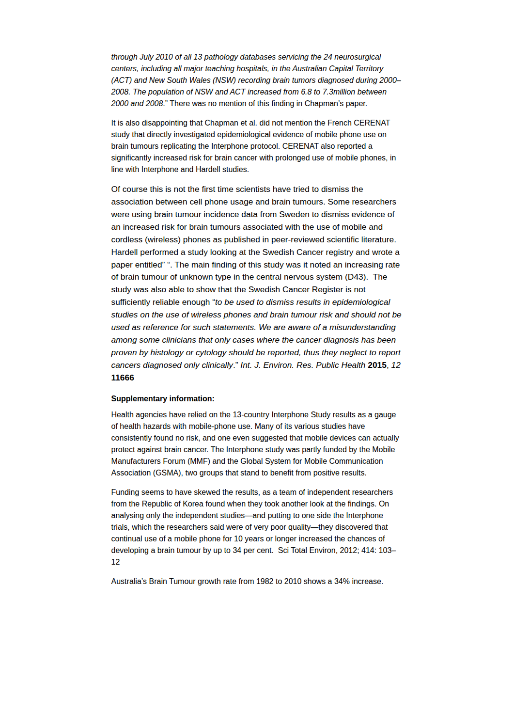through July 2010 of all 13 pathology databases servicing the 24 neurosurgical centers, including all major teaching hospitals, in the Australian Capital Territory (ACT) and New South Wales (NSW) recording brain tumors diagnosed during 2000–2008. The population of NSW and ACT increased from 6.8 to 7.3million between 2000 and 2008.” There was no mention of this finding in Chapman’s paper.
It is also disappointing that Chapman et al. did not mention the French CERENAT study that directly investigated epidemiological evidence of mobile phone use on brain tumours replicating the Interphone protocol. CERENAT also reported a significantly increased risk for brain cancer with prolonged use of mobile phones, in line with Interphone and Hardell studies.
Of course this is not the first time scientists have tried to dismiss the association between cell phone usage and brain tumours. Some researchers were using brain tumour incidence data from Sweden to dismiss evidence of an increased risk for brain tumours associated with the use of mobile and cordless (wireless) phones as published in peer-reviewed scientific literature. Hardell performed a study looking at the Swedish Cancer registry and wrote a paper entitled” “. The main finding of this study was it noted an increasing rate of brain tumour of unknown type in the central nervous system (D43). The study was also able to show that the Swedish Cancer Register is not sufficiently reliable enough “to be used to dismiss results in epidemiological studies on the use of wireless phones and brain tumour risk and should not be used as reference for such statements. We are aware of a misunderstanding among some clinicians that only cases where the cancer diagnosis has been proven by histology or cytology should be reported, thus they neglect to report cancers diagnosed only clinically.” Int. J. Environ. Res. Public Health 2015, 12 11666
Supplementary information:
Health agencies have relied on the 13-country Interphone Study results as a gauge of health hazards with mobile-phone use. Many of its various studies have consistently found no risk, and one even suggested that mobile devices can actually protect against brain cancer. The Interphone study was partly funded by the Mobile Manufacturers Forum (MMF) and the Global System for Mobile Communication Association (GSMA), two groups that stand to benefit from positive results.
Funding seems to have skewed the results, as a team of independent researchers from the Republic of Korea found when they took another look at the findings. On analysing only the independent studies—and putting to one side the Interphone trials, which the researchers said were of very poor quality—they discovered that continual use of a mobile phone for 10 years or longer increased the chances of developing a brain tumour by up to 34 per cent. Sci Total Environ, 2012; 414: 103–12
Australia’s Brain Tumour growth rate from 1982 to 2010 shows a 34% increase.